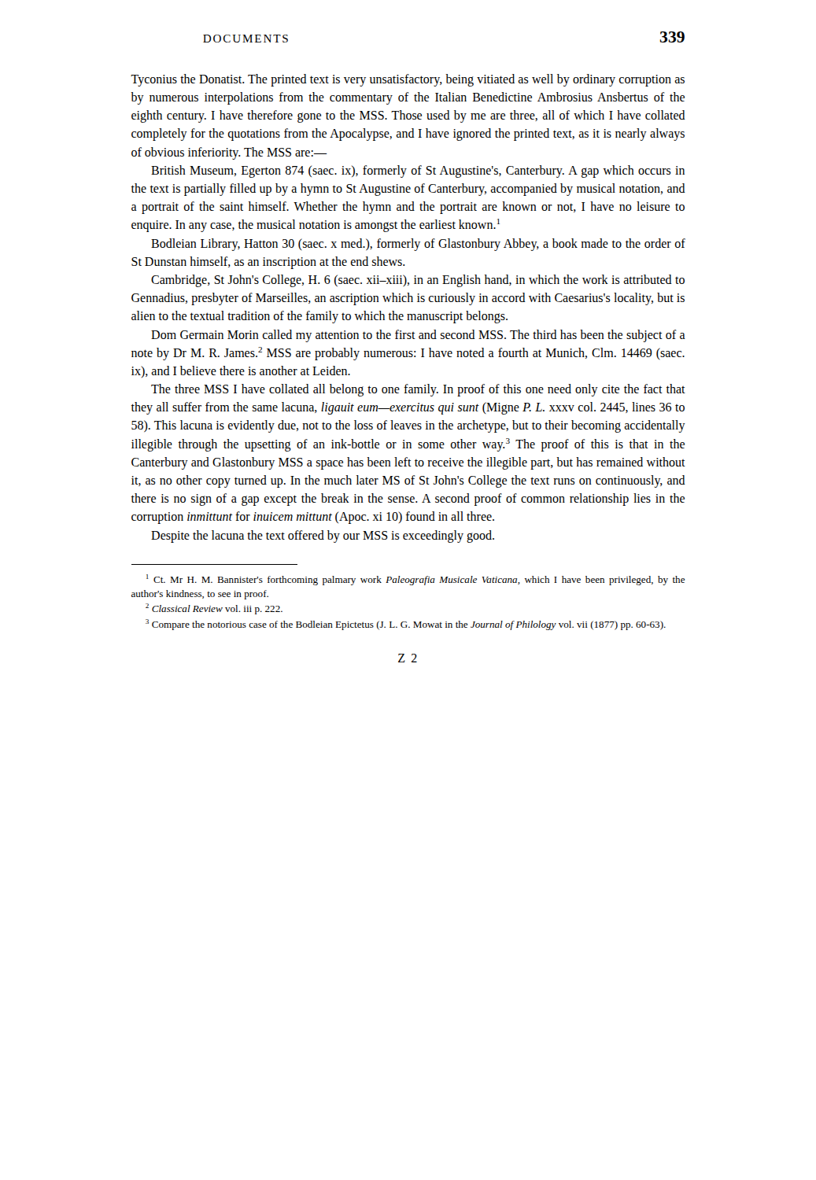DOCUMENTS 339
Tyconius the Donatist. The printed text is very unsatisfactory, being vitiated as well by ordinary corruption as by numerous interpolations from the commentary of the Italian Benedictine Ambrosius Ansbertus of the eighth century. I have therefore gone to the MSS. Those used by me are three, all of which I have collated completely for the quotations from the Apocalypse, and I have ignored the printed text, as it is nearly always of obvious inferiority. The MSS are:—
British Museum, Egerton 874 (saec. ix), formerly of St Augustine's, Canterbury. A gap which occurs in the text is partially filled up by a hymn to St Augustine of Canterbury, accompanied by musical notation, and a portrait of the saint himself. Whether the hymn and the portrait are known or not, I have no leisure to enquire. In any case, the musical notation is amongst the earliest known.1
Bodleian Library, Hatton 30 (saec. x med.), formerly of Glastonbury Abbey, a book made to the order of St Dunstan himself, as an inscription at the end shews.
Cambridge, St John's College, H. 6 (saec. xii–xiii), in an English hand, in which the work is attributed to Gennadius, presbyter of Marseilles, an ascription which is curiously in accord with Caesarius's locality, but is alien to the textual tradition of the family to which the manuscript belongs.
Dom Germain Morin called my attention to the first and second MSS. The third has been the subject of a note by Dr M. R. James.2 MSS are probably numerous: I have noted a fourth at Munich, Clm. 14469 (saec. ix), and I believe there is another at Leiden.
The three MSS I have collated all belong to one family. In proof of this one need only cite the fact that they all suffer from the same lacuna, ligauit eum—exercitus qui sunt (Migne P. L. xxxv col. 2445, lines 36 to 58). This lacuna is evidently due, not to the loss of leaves in the archetype, but to their becoming accidentally illegible through the upsetting of an ink-bottle or in some other way.3 The proof of this is that in the Canterbury and Glastonbury MSS a space has been left to receive the illegible part, but has remained without it, as no other copy turned up. In the much later MS of St John's College the text runs on continuously, and there is no sign of a gap except the break in the sense. A second proof of common relationship lies in the corruption inmittunt for inuicem mittunt (Apoc. xi 10) found in all three.
Despite the lacuna the text offered by our MSS is exceedingly good.
1 Ct. Mr H. M. Bannister's forthcoming palmary work Paleografia Musicale Vaticana, which I have been privileged, by the author's kindness, to see in proof.
2 Classical Review vol. iii p. 222.
3 Compare the notorious case of the Bodleian Epictetus (J. L. G. Mowat in the Journal of Philology vol. vii (1877) pp. 60-63).
Z 2